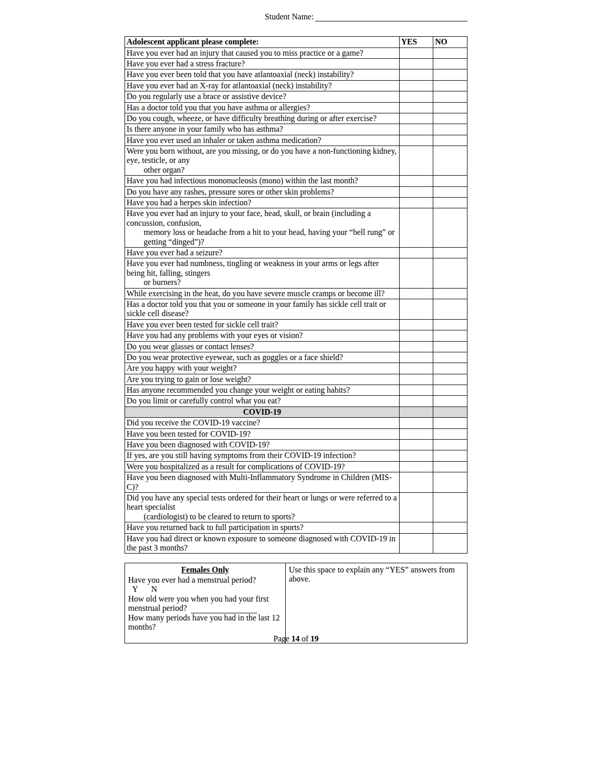Student Name:
| Adolescent applicant please complete: | YES | NO |
| --- | --- | --- |
| Have you ever had an injury that caused you to miss practice or a game? | | |
| Have you ever had a stress fracture? | | |
| Have you ever been told that you have atlantoaxial (neck) instability? | | |
| Have you ever had an X-ray for atlantoaxial (neck) instability? | | |
| Do you regularly use a brace or assistive device? | | |
| Has a doctor told you that you have asthma or allergies? | | |
| Do you cough, wheeze, or have difficulty breathing during or after exercise? | | |
| Is there anyone in your family who has asthma? | | |
| Have you ever used an inhaler or taken asthma medication? | | |
| Were you born without, are you missing, or do you have a non-functioning kidney, eye, testicle, or any other organ? | | |
| Have you had infectious mononucleosis (mono) within the last month? | | |
| Do you have any rashes, pressure sores or other skin problems? | | |
| Have you had a herpes skin infection? | | |
| Have you ever had an injury to your face, head, skull, or brain (including a concussion, confusion, memory loss or headache from a hit to your head, having your “bell rung” or getting “dinged”)? | | |
| Have you ever had a seizure? | | |
| Have you ever had numbness, tingling or weakness in your arms or legs after being hit, falling, stingers or burners? | | |
| While exercising in the heat, do you have severe muscle cramps or become ill? | | |
| Has a doctor told you that you or someone in your family has sickle cell trait or sickle cell disease? | | |
| Have you ever been tested for sickle cell trait? | | |
| Have you had any problems with your eyes or vision? | | |
| Do you wear glasses or contact lenses? | | |
| Do you wear protective eyewear, such as goggles or a face shield? | | |
| Are you happy with your weight? | | |
| Are you trying to gain or lose weight? | | |
| Has anyone recommended you change your weight or eating habits? | | |
| Do you limit or carefully control what you eat? | | |
| COVID-19 | | |
| Did you receive the COVID-19 vaccine? | | |
| Have you been tested for COVID-19? | | |
| Have you been diagnosed with COVID-19? | | |
| If yes, are you still having symptoms from their COVID-19 infection? | | |
| Were you hospitalized as a result for complications of COVID-19? | | |
| Have you been diagnosed with Multi-Inflammatory Syndrome in Children (MIS-C)? | | |
| Did you have any special tests ordered for their heart or lungs or were referred to a heart specialist (cardiologist) to be cleared to return to sports? | | |
| Have you returned back to full participation in sports? | | |
| Have you had direct or known exposure to someone diagnosed with COVID-19 in the past 3 months? | | |
| Females Only Have you ever had a menstrual period? Y N How old were you when you had your first menstrual period? How many periods have you had in the last 12 months? | Use this space to explain any “YES” answers from above. |
Page 14 of 19